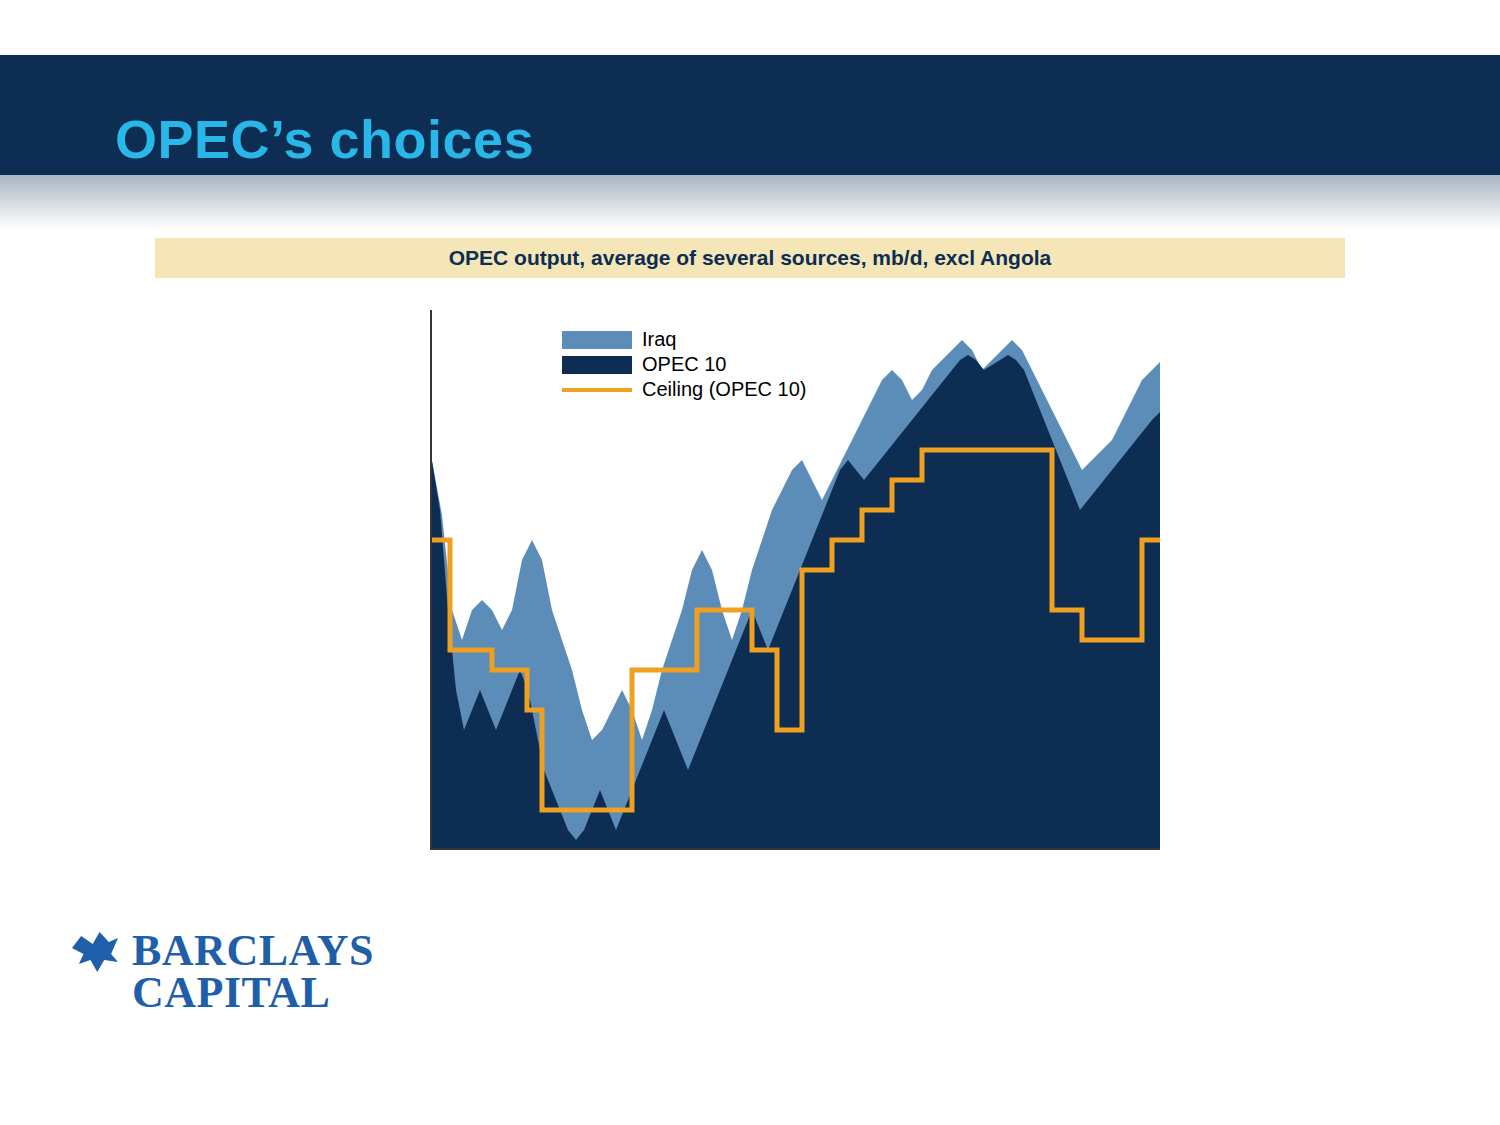OPEC’s choices
OPEC output, average of several sources, mb/d, excl Angola
Iraq
OPEC 10
Ceiling (OPEC 10)
31
30
29
28
27
26
25
24
23
22
21
01
02
03
04
05
06
07
BARCLAYS
CAPITAL